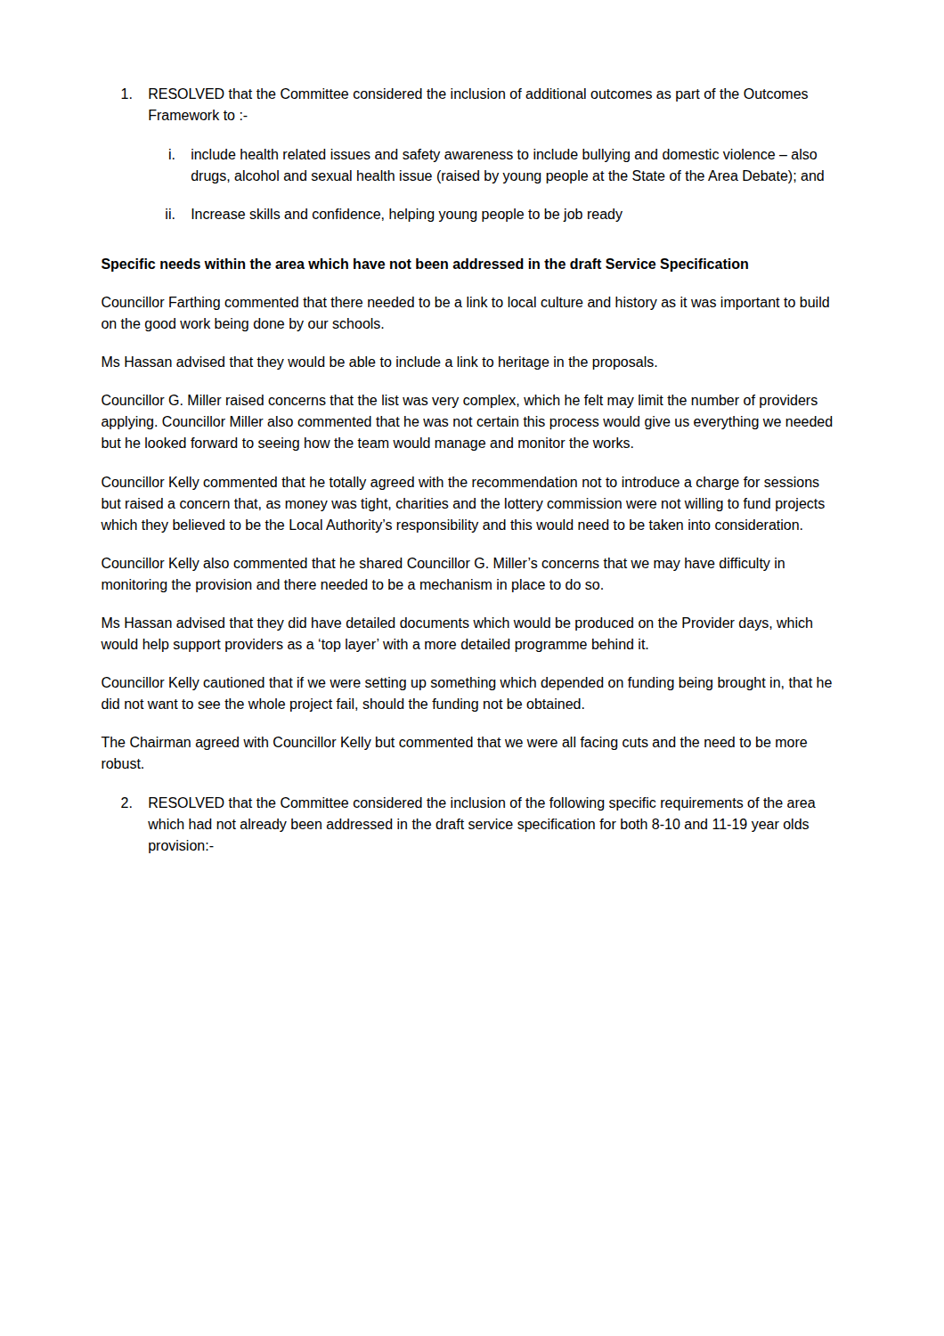RESOLVED that the Committee considered the inclusion of additional outcomes as part of the Outcomes Framework to :-
include health related issues and safety awareness to include bullying and domestic violence – also drugs, alcohol and sexual health issue (raised by young people at the State of the Area Debate); and
Increase skills and confidence, helping young people to be job ready
Specific needs within the area which have not been addressed in the draft Service Specification
Councillor Farthing commented that there needed to be a link to local culture and history as it was important to build on the good work being done by our schools.
Ms Hassan advised that they would be able to include a link to heritage in the proposals.
Councillor G. Miller raised concerns that the list was very complex, which he felt may limit the number of providers applying. Councillor Miller also commented that he was not certain this process would give us everything we needed but he looked forward to seeing how the team would manage and monitor the works.
Councillor Kelly commented that he totally agreed with the recommendation not to introduce a charge for sessions but raised a concern that, as money was tight, charities and the lottery commission were not willing to fund projects which they believed to be the Local Authority’s responsibility and this would need to be taken into consideration.
Councillor Kelly also commented that he shared Councillor G. Miller’s concerns that we may have difficulty in monitoring the provision and there needed to be a mechanism in place to do so.
Ms Hassan advised that they did have detailed documents which would be produced on the Provider days, which would help support providers as a ‘top layer’ with a more detailed programme behind it.
Councillor Kelly cautioned that if we were setting up something which depended on funding being brought in, that he did not want to see the whole project fail, should the funding not be obtained.
The Chairman agreed with Councillor Kelly but commented that we were all facing cuts and the need to be more robust.
RESOLVED that the Committee considered the inclusion of the following specific requirements of the area which had not already been addressed in the draft service specification for both 8-10 and 11-19 year olds provision:-